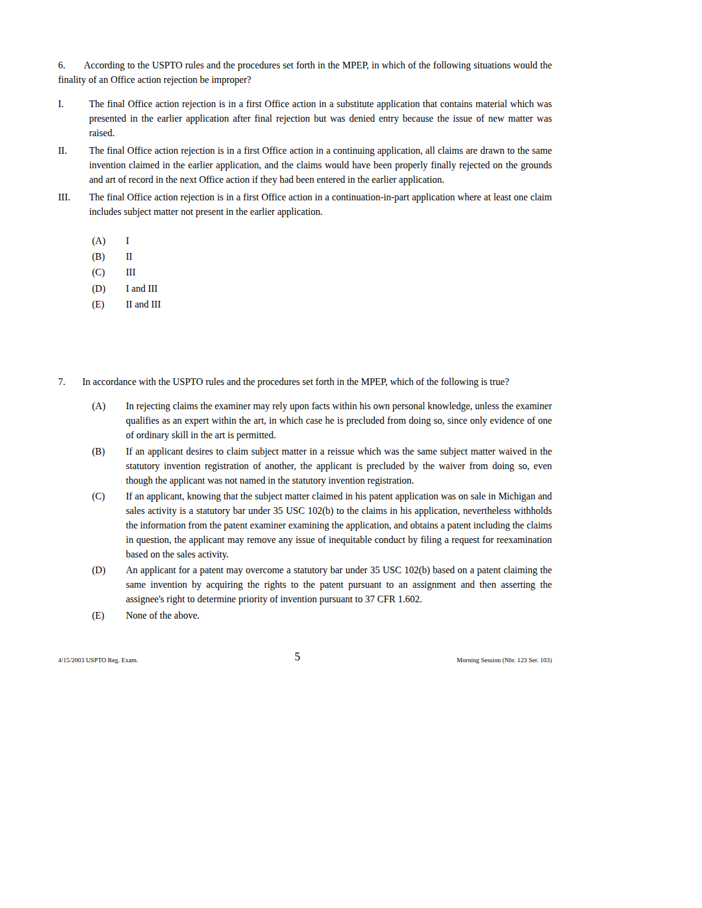6. According to the USPTO rules and the procedures set forth in the MPEP, in which of the following situations would the finality of an Office action rejection be improper?
I. The final Office action rejection is in a first Office action in a substitute application that contains material which was presented in the earlier application after final rejection but was denied entry because the issue of new matter was raised.
II. The final Office action rejection is in a first Office action in a continuing application, all claims are drawn to the same invention claimed in the earlier application, and the claims would have been properly finally rejected on the grounds and art of record in the next Office action if they had been entered in the earlier application.
III. The final Office action rejection is in a first Office action in a continuation-in-part application where at least one claim includes subject matter not present in the earlier application.
(A) I
(B) II
(C) III
(D) I and III
(E) II and III
7. In accordance with the USPTO rules and the procedures set forth in the MPEP, which of the following is true?
(A) In rejecting claims the examiner may rely upon facts within his own personal knowledge, unless the examiner qualifies as an expert within the art, in which case he is precluded from doing so, since only evidence of one of ordinary skill in the art is permitted.
(B) If an applicant desires to claim subject matter in a reissue which was the same subject matter waived in the statutory invention registration of another, the applicant is precluded by the waiver from doing so, even though the applicant was not named in the statutory invention registration.
(C) If an applicant, knowing that the subject matter claimed in his patent application was on sale in Michigan and sales activity is a statutory bar under 35 USC 102(b) to the claims in his application, nevertheless withholds the information from the patent examiner examining the application, and obtains a patent including the claims in question, the applicant may remove any issue of inequitable conduct by filing a request for reexamination based on the sales activity.
(D) An applicant for a patent may overcome a statutory bar under 35 USC 102(b) based on a patent claiming the same invention by acquiring the rights to the patent pursuant to an assignment and then asserting the assignee's right to determine priority of invention pursuant to 37 CFR 1.602.
(E) None of the above.
4/15/2003 USPTO Reg. Exam.
5
Morning Session (Nbr. 123 Ser. 103)